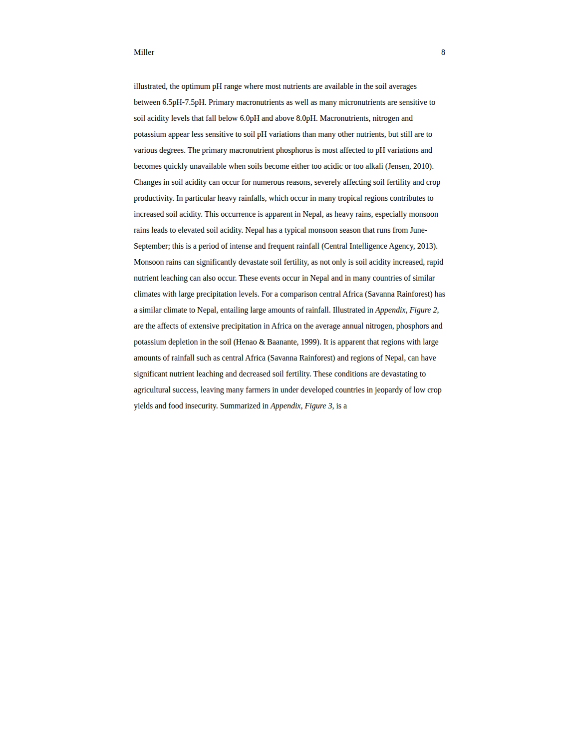Miller 8
illustrated, the optimum pH range where most nutrients are available in the soil averages between 6.5pH-7.5pH. Primary macronutrients as well as many micronutrients are sensitive to soil acidity levels that fall below 6.0pH and above 8.0pH. Macronutrients, nitrogen and potassium appear less sensitive to soil pH variations than many other nutrients, but still are to various degrees. The primary macronutrient phosphorus is most affected to pH variations and becomes quickly unavailable when soils become either too acidic or too alkali (Jensen, 2010). Changes in soil acidity can occur for numerous reasons, severely affecting soil fertility and crop productivity. In particular heavy rainfalls, which occur in many tropical regions contributes to increased soil acidity. This occurrence is apparent in Nepal, as heavy rains, especially monsoon rains leads to elevated soil acidity. Nepal has a typical monsoon season that runs from June-September; this is a period of intense and frequent rainfall (Central Intelligence Agency, 2013). Monsoon rains can significantly devastate soil fertility, as not only is soil acidity increased, rapid nutrient leaching can also occur. These events occur in Nepal and in many countries of similar climates with large precipitation levels. For a comparison central Africa (Savanna Rainforest) has a similar climate to Nepal, entailing large amounts of rainfall. Illustrated in Appendix, Figure 2, are the affects of extensive precipitation in Africa on the average annual nitrogen, phosphors and potassium depletion in the soil (Henao & Baanante, 1999). It is apparent that regions with large amounts of rainfall such as central Africa (Savanna Rainforest) and regions of Nepal, can have significant nutrient leaching and decreased soil fertility. These conditions are devastating to agricultural success, leaving many farmers in under developed countries in jeopardy of low crop yields and food insecurity. Summarized in Appendix, Figure 3, is a